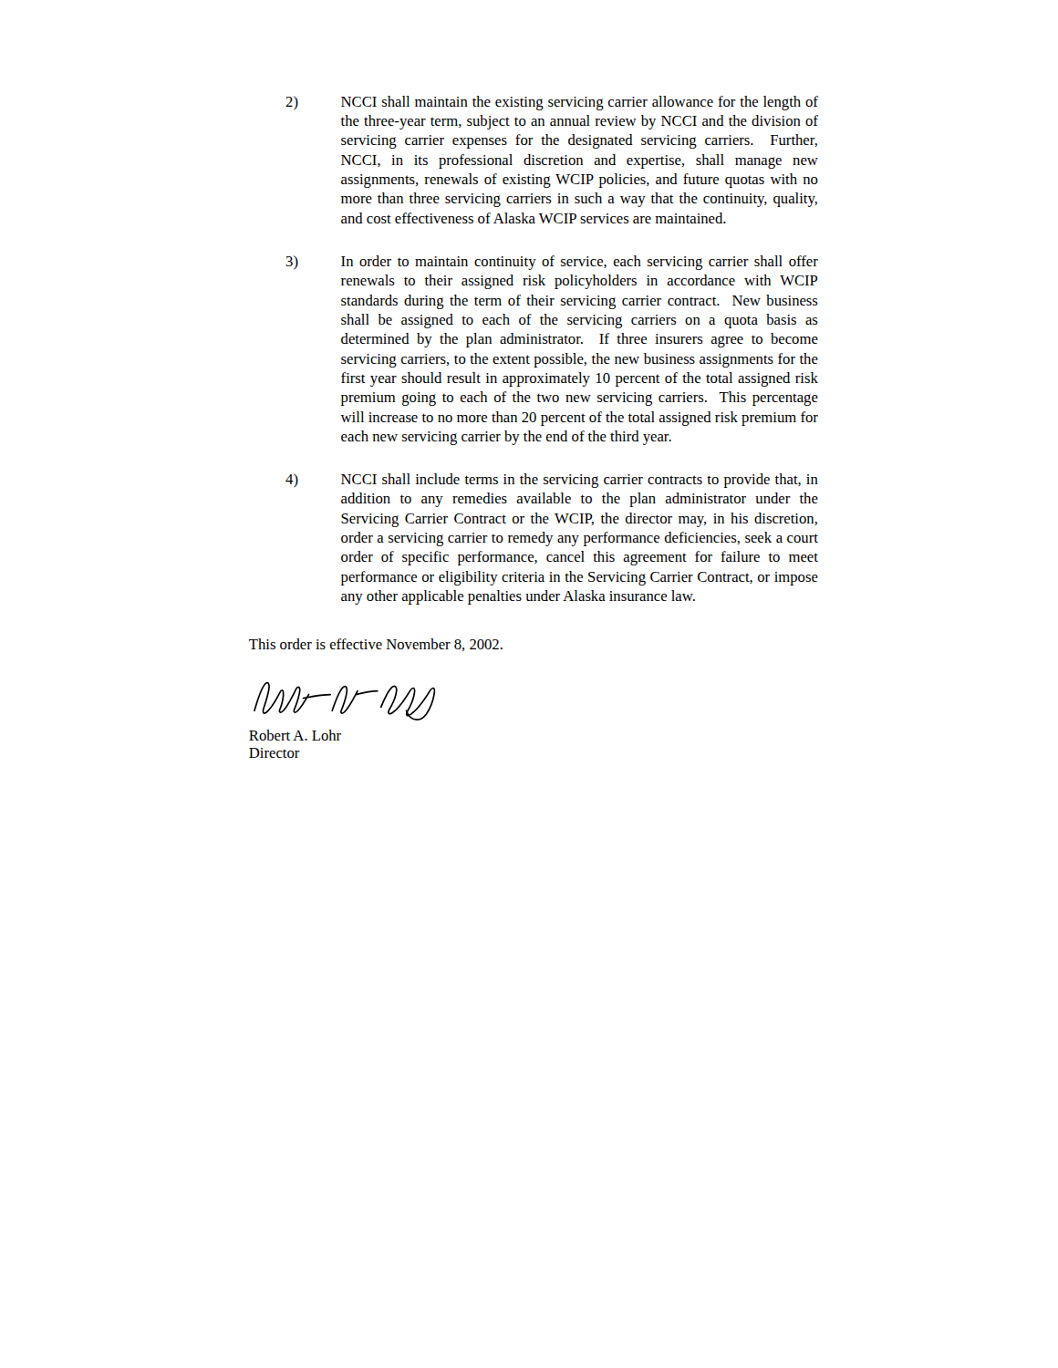2) NCCI shall maintain the existing servicing carrier allowance for the length of the three-year term, subject to an annual review by NCCI and the division of servicing carrier expenses for the designated servicing carriers. Further, NCCI, in its professional discretion and expertise, shall manage new assignments, renewals of existing WCIP policies, and future quotas with no more than three servicing carriers in such a way that the continuity, quality, and cost effectiveness of Alaska WCIP services are maintained.
3) In order to maintain continuity of service, each servicing carrier shall offer renewals to their assigned risk policyholders in accordance with WCIP standards during the term of their servicing carrier contract. New business shall be assigned to each of the servicing carriers on a quota basis as determined by the plan administrator. If three insurers agree to become servicing carriers, to the extent possible, the new business assignments for the first year should result in approximately 10 percent of the total assigned risk premium going to each of the two new servicing carriers. This percentage will increase to no more than 20 percent of the total assigned risk premium for each new servicing carrier by the end of the third year.
4) NCCI shall include terms in the servicing carrier contracts to provide that, in addition to any remedies available to the plan administrator under the Servicing Carrier Contract or the WCIP, the director may, in his discretion, order a servicing carrier to remedy any performance deficiencies, seek a court order of specific performance, cancel this agreement for failure to meet performance or eligibility criteria in the Servicing Carrier Contract, or impose any other applicable penalties under Alaska insurance law.
This order is effective November 8, 2002.
Robert A. Lohr
Director